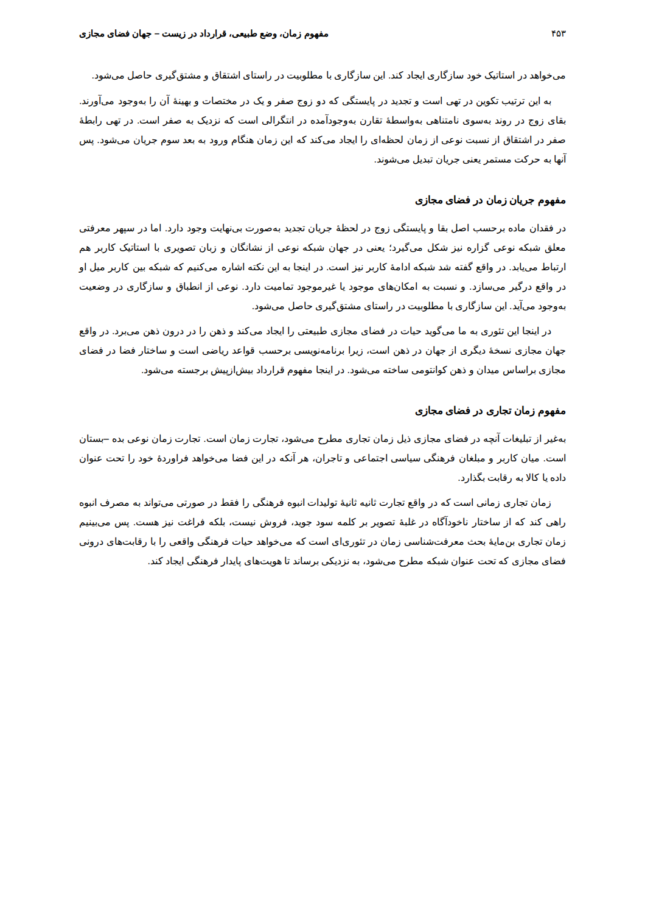۴۵۳ مفهوم زمان، وضع طبیعی، قرارداد در زیست – جهان فضای مجازی
می‌خواهد در استاتیک خود سازگاری ایجاد کند. این سازگاری با مطلوبیت در راستای اشتقاق و مشتق‌گیری حاصل می‌شود.
به این ترتیب تکوین در تهی است و تجدید در پایستگی که دو زوج صفر و یک در مختصات و بهینهٔ آن را به‌وجود می‌آورند. بقای زوج در روند به‌سوی نامتناهی به‌واسطهٔ تقارن به‌وجودآمده در انتگرالی است که نزدیک به صفر است. در تهی رابطهٔ صفر در اشتقاق از نسبت نوعی از زمان لحظه‌ای را ایجاد می‌کند که این زمان هنگام ورود به بعد سوم جریان می‌شود. پس آنها به حرکت مستمر یعنی جریان تبدیل می‌شوند.
مفهوم جریان زمان در فضای مجازی
در فقدان ماده برحسب اصل بقا و پایستگی زوج در لحظهٔ جریان تجدید به‌صورت بی‌نهایت وجود دارد. اما در سپهر معرفتی معلق شبکه نوعی گزاره نیز شکل می‌گیرد؛ یعنی در جهان شبکه نوعی از نشانگان و زبان تصویری با استاتیک کاربر هم ارتباط می‌یابد. در واقع گفته شد شبکه ادامهٔ کاربر نیز است. در اینجا به این نکته اشاره می‌کنیم که شبکه بین کاربر میل او در واقع درگیر می‌سازد. و نسبت به امکان‌های موجود یا غیرموجود تمامیت دارد. نوعی از انطباق و سازگاری در وضعیت به‌وجود می‌آید. این سازگاری با مطلوبیت در راستای مشتق‌گیری حاصل می‌شود.
در اینجا این تئوری به ما می‌گوید حیات در فضای مجازی طبیعتی را ایجاد می‌کند و ذهن را در درون ذهن می‌برد. در واقع جهان مجازی نسخهٔ دیگری از جهان در ذهن است، زیرا برنامه‌نویسی برحسب قواعد ریاضی است و ساختار فضا در فضای مجازی براساس میدان و ذهن کوانتومی ساخته می‌شود. در اینجا مفهوم قرارداد بیش‌ازپیش برجسته می‌شود.
مفهوم زمان تجاری در فضای مجازی
به‌غیر از تبلیغات آنچه در فضای مجازی ذیل زمان تجاری مطرح می‌شود، تجارت زمان است. تجارت زمان نوعی بده –بستان است. میان کاربر و مبلغان فرهنگی سیاسی اجتماعی و تاجران، هر آنکه در این فضا می‌خواهد فراوردهٔ خود را تحت عنوان داده یا کالا به رقابت بگذارد.
زمان تجاری زمانی است که در واقع تجارت ثانیه ثانیهٔ تولیدات انبوه فرهنگی را فقط در صورتی می‌تواند به مصرف انبوه راهی کند که از ساختار ناخودآگاه در غلبهٔ تصویر بر کلمه سود جوید، فروش نیست، بلکه فراغت نیز هست. پس می‌بینیم زمان تجاری بن‌مایهٔ بحث معرفت‌شناسی زمان در تئوری‌ای است که می‌خواهد حیات فرهنگی واقعی را با رقابت‌های درونی فضای مجازی که تحت عنوان شبکه مطرح می‌شود، به نزدیکی برساند تا هویت‌های پایدار فرهنگی ایجاد کند.